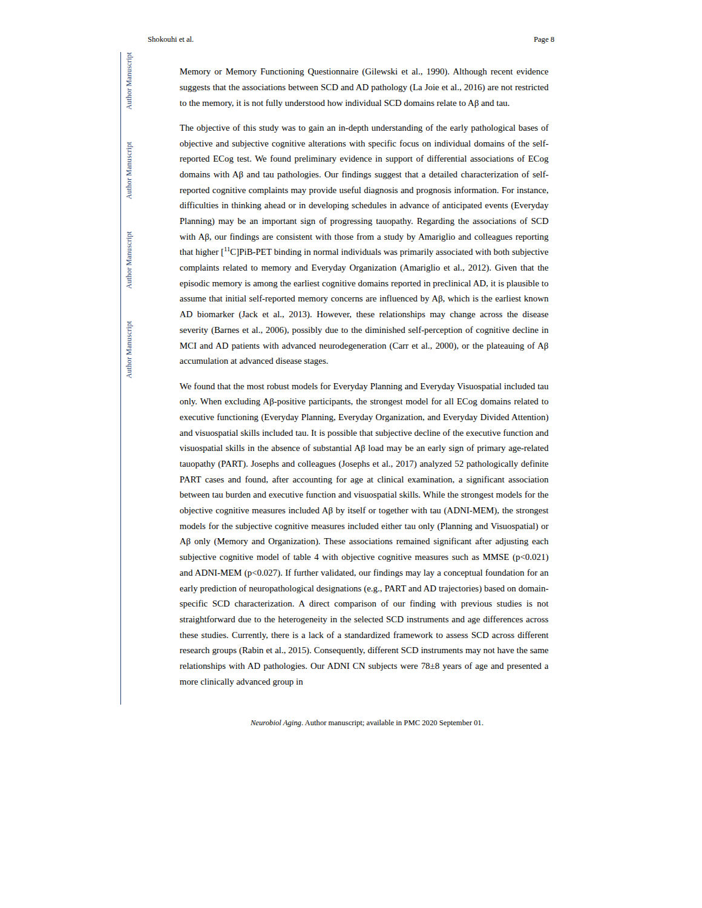Author Manuscript Author Manuscript Author Manuscript Author Manuscript
Shokouhi et al.
Page 8
Memory or Memory Functioning Questionnaire (Gilewski et al., 1990). Although recent evidence suggests that the associations between SCD and AD pathology (La Joie et al., 2016) are not restricted to the memory, it is not fully understood how individual SCD domains relate to Aβ and tau.
The objective of this study was to gain an in-depth understanding of the early pathological bases of objective and subjective cognitive alterations with specific focus on individual domains of the self-reported ECog test. We found preliminary evidence in support of differential associations of ECog domains with Aβ and tau pathologies. Our findings suggest that a detailed characterization of self-reported cognitive complaints may provide useful diagnosis and prognosis information. For instance, difficulties in thinking ahead or in developing schedules in advance of anticipated events (Everyday Planning) may be an important sign of progressing tauopathy. Regarding the associations of SCD with Aβ, our findings are consistent with those from a study by Amariglio and colleagues reporting that higher [11C]PiB-PET binding in normal individuals was primarily associated with both subjective complaints related to memory and Everyday Organization (Amariglio et al., 2012). Given that the episodic memory is among the earliest cognitive domains reported in preclinical AD, it is plausible to assume that initial self-reported memory concerns are influenced by Aβ, which is the earliest known AD biomarker (Jack et al., 2013). However, these relationships may change across the disease severity (Barnes et al., 2006), possibly due to the diminished self-perception of cognitive decline in MCI and AD patients with advanced neurodegeneration (Carr et al., 2000), or the plateauing of Aβ accumulation at advanced disease stages.
We found that the most robust models for Everyday Planning and Everyday Visuospatial included tau only. When excluding Aβ-positive participants, the strongest model for all ECog domains related to executive functioning (Everyday Planning, Everyday Organization, and Everyday Divided Attention) and visuospatial skills included tau. It is possible that subjective decline of the executive function and visuospatial skills in the absence of substantial Aβ load may be an early sign of primary age-related tauopathy (PART). Josephs and colleagues (Josephs et al., 2017) analyzed 52 pathologically definite PART cases and found, after accounting for age at clinical examination, a significant association between tau burden and executive function and visuospatial skills. While the strongest models for the objective cognitive measures included Aβ by itself or together with tau (ADNI-MEM), the strongest models for the subjective cognitive measures included either tau only (Planning and Visuospatial) or Aβ only (Memory and Organization). These associations remained significant after adjusting each subjective cognitive model of table 4 with objective cognitive measures such as MMSE (p<0.021) and ADNI-MEM (p<0.027). If further validated, our findings may lay a conceptual foundation for an early prediction of neuropathological designations (e.g., PART and AD trajectories) based on domain-specific SCD characterization. A direct comparison of our finding with previous studies is not straightforward due to the heterogeneity in the selected SCD instruments and age differences across these studies. Currently, there is a lack of a standardized framework to assess SCD across different research groups (Rabin et al., 2015). Consequently, different SCD instruments may not have the same relationships with AD pathologies. Our ADNI CN subjects were 78±8 years of age and presented a more clinically advanced group in
Neurobiol Aging. Author manuscript; available in PMC 2020 September 01.